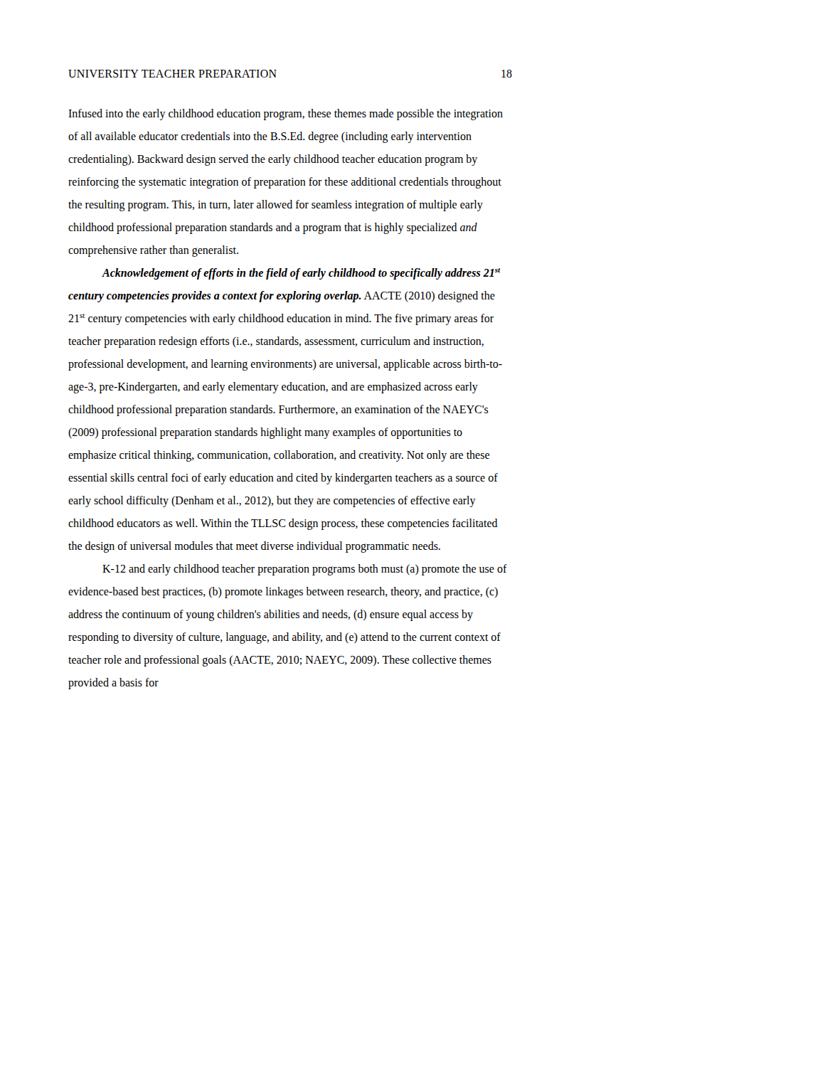University Teacher Preparation 18
Infused into the early childhood education program, these themes made possible the integration of all available educator credentials into the B.S.Ed. degree (including early intervention credentialing). Backward design served the early childhood teacher education program by reinforcing the systematic integration of preparation for these additional credentials throughout the resulting program. This, in turn, later allowed for seamless integration of multiple early childhood professional preparation standards and a program that is highly specialized and comprehensive rather than generalist.
Acknowledgement of efforts in the field of early childhood to specifically address 21st century competencies provides a context for exploring overlap. AACTE (2010) designed the 21st century competencies with early childhood education in mind. The five primary areas for teacher preparation redesign efforts (i.e., standards, assessment, curriculum and instruction, professional development, and learning environments) are universal, applicable across birth-to-age-3, pre-Kindergarten, and early elementary education, and are emphasized across early childhood professional preparation standards. Furthermore, an examination of the NAEYC's (2009) professional preparation standards highlight many examples of opportunities to emphasize critical thinking, communication, collaboration, and creativity. Not only are these essential skills central foci of early education and cited by kindergarten teachers as a source of early school difficulty (Denham et al., 2012), but they are competencies of effective early childhood educators as well. Within the TLLSC design process, these competencies facilitated the design of universal modules that meet diverse individual programmatic needs.
K-12 and early childhood teacher preparation programs both must (a) promote the use of evidence-based best practices, (b) promote linkages between research, theory, and practice, (c) address the continuum of young children's abilities and needs, (d) ensure equal access by responding to diversity of culture, language, and ability, and (e) attend to the current context of teacher role and professional goals (AACTE, 2010; NAEYC, 2009). These collective themes provided a basis for